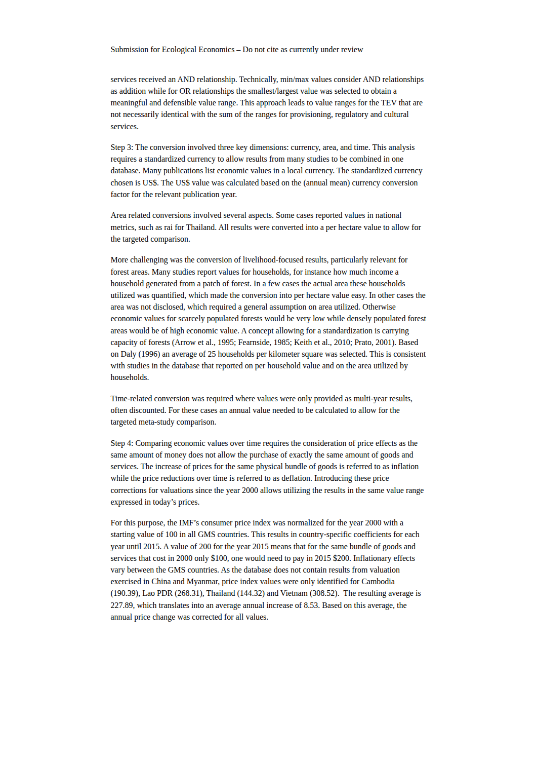Submission for Ecological Economics – Do not cite as currently under review
services received an AND relationship. Technically, min/max values consider AND relationships as addition while for OR relationships the smallest/largest value was selected to obtain a meaningful and defensible value range. This approach leads to value ranges for the TEV that are not necessarily identical with the sum of the ranges for provisioning, regulatory and cultural services.
Step 3: The conversion involved three key dimensions: currency, area, and time. This analysis requires a standardized currency to allow results from many studies to be combined in one database. Many publications list economic values in a local currency. The standardized currency chosen is US$. The US$ value was calculated based on the (annual mean) currency conversion factor for the relevant publication year.
Area related conversions involved several aspects. Some cases reported values in national metrics, such as rai for Thailand. All results were converted into a per hectare value to allow for the targeted comparison.
More challenging was the conversion of livelihood-focused results, particularly relevant for forest areas. Many studies report values for households, for instance how much income a household generated from a patch of forest. In a few cases the actual area these households utilized was quantified, which made the conversion into per hectare value easy. In other cases the area was not disclosed, which required a general assumption on area utilized. Otherwise economic values for scarcely populated forests would be very low while densely populated forest areas would be of high economic value. A concept allowing for a standardization is carrying capacity of forests (Arrow et al., 1995; Fearnside, 1985; Keith et al., 2010; Prato, 2001). Based on Daly (1996) an average of 25 households per kilometer square was selected. This is consistent with studies in the database that reported on per household value and on the area utilized by households.
Time-related conversion was required where values were only provided as multi-year results, often discounted. For these cases an annual value needed to be calculated to allow for the targeted meta-study comparison.
Step 4: Comparing economic values over time requires the consideration of price effects as the same amount of money does not allow the purchase of exactly the same amount of goods and services. The increase of prices for the same physical bundle of goods is referred to as inflation while the price reductions over time is referred to as deflation. Introducing these price corrections for valuations since the year 2000 allows utilizing the results in the same value range expressed in today’s prices.
For this purpose, the IMF’s consumer price index was normalized for the year 2000 with a starting value of 100 in all GMS countries. This results in country-specific coefficients for each year until 2015. A value of 200 for the year 2015 means that for the same bundle of goods and services that cost in 2000 only $100, one would need to pay in 2015 $200. Inflationary effects vary between the GMS countries. As the database does not contain results from valuation exercised in China and Myanmar, price index values were only identified for Cambodia (190.39), Lao PDR (268.31), Thailand (144.32) and Vietnam (308.52). The resulting average is 227.89, which translates into an average annual increase of 8.53. Based on this average, the annual price change was corrected for all values.